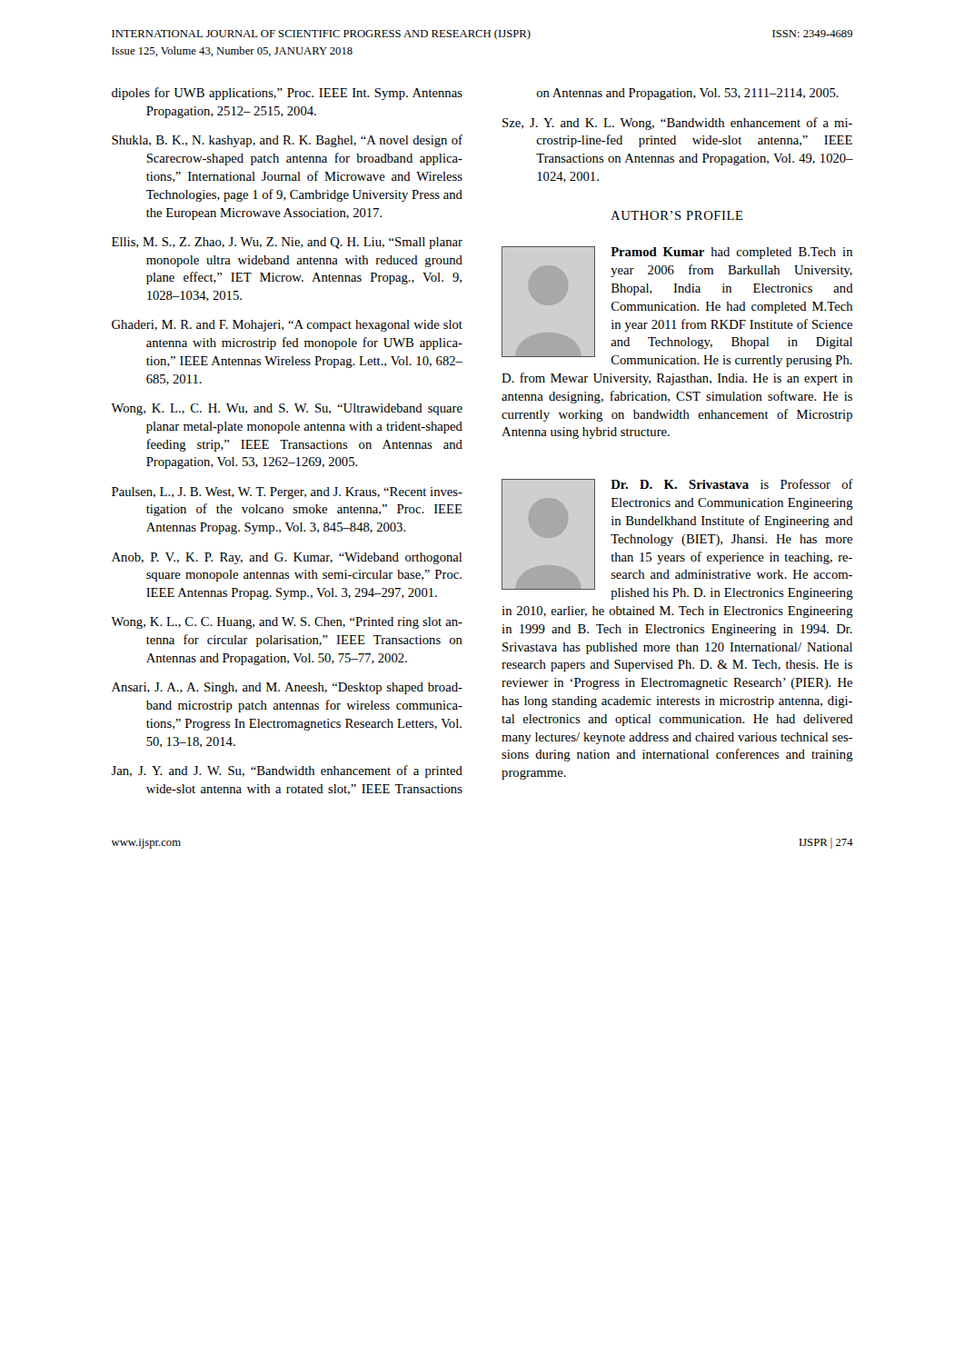International Journal of Scientific Progress and Research (IJSPR)
ISSN: 2349-4689
Issue 125, Volume 43, Number 05, JANUARY 2018
dipoles for UWB applications,” Proc. IEEE Int. Symp. Antennas Propagation, 2512– 2515, 2004.
Shukla, B. K., N. kashyap, and R. K. Baghel, “A novel design of Scarecrow-shaped patch antenna for broadband applications,” International Journal of Microwave and Wireless Technologies, page 1 of 9, Cambridge University Press and the European Microwave Association, 2017.
Ellis, M. S., Z. Zhao, J. Wu, Z. Nie, and Q. H. Liu, “Small planar monopole ultra wideband antenna with reduced ground plane effect,” IET Microw. Antennas Propag., Vol. 9, 1028–1034, 2015.
Ghaderi, M. R. and F. Mohajeri, “A compact hexagonal wide slot antenna with microstrip fed monopole for UWB application,” IEEE Antennas Wireless Propag. Lett., Vol. 10, 682–685, 2011.
Wong, K. L., C. H. Wu, and S. W. Su, “Ultrawideband square planar metal-plate monopole antenna with a trident-shaped feeding strip,” IEEE Transactions on Antennas and Propagation, Vol. 53, 1262–1269, 2005.
Paulsen, L., J. B. West, W. T. Perger, and J. Kraus, “Recent investigation of the volcano smoke antenna,” Proc. IEEE Antennas Propag. Symp., Vol. 3, 845–848, 2003.
Anob, P. V., K. P. Ray, and G. Kumar, “Wideband orthogonal square monopole antennas with semi-circular base,” Proc. IEEE Antennas Propag. Symp., Vol. 3, 294–297, 2001.
Wong, K. L., C. C. Huang, and W. S. Chen, “Printed ring slot antenna for circular polarisation,” IEEE Transactions on Antennas and Propagation, Vol. 50, 75–77, 2002.
Ansari, J. A., A. Singh, and M. Aneesh, “Desktop shaped broadband microstrip patch antennas for wireless communications,” Progress In Electromagnetics Research Letters, Vol. 50, 13–18, 2014.
Jan, J. Y. and J. W. Su, “Bandwidth enhancement of a printed wide-slot antenna with a rotated slot,” IEEE Transactions on Antennas and Propagation, Vol. 53, 2111–2114, 2005.
Sze, J. Y. and K. L. Wong, “Bandwidth enhancement of a microstrip-line-fed printed wide-slot antenna,” IEEE Transactions on Antennas and Propagation, Vol. 49, 1020–1024, 2001.
Author’s Profile
Pramod Kumar had completed B.Tech in year 2006 from Barkullah University, Bhopal, India in Electronics and Communication. He had completed M.Tech in year 2011 from RKDF Institute of Science and Technology, Bhopal in Digital Communication. He is currently perusing Ph. D. from Mewar University, Rajasthan, India. He is an expert in antenna designing, fabrication, CST simulation software. He is currently working on bandwidth enhancement of Microstrip Antenna using hybrid structure.
Dr. D. K. Srivastava is Professor of Electronics and Communication Engineering in Bundelkhand Institute of Engineering and Technology (BIET), Jhansi. He has more than 15 years of experience in teaching, research and administrative work. He accomplished his Ph. D. in Electronics Engineering in 2010, earlier, he obtained M. Tech in Electronics Engineering in 1999 and B. Tech in Electronics Engineering in 1994. Dr. Srivastava has published more than 120 International/ National research papers and Supervised Ph. D. & M. Tech, thesis. He is reviewer in ‘Progress in Electromagnetic Research’ (PIER). He has long standing academic interests in microstrip antenna, digital electronics and optical communication. He had delivered many lectures/ keynote address and chaired various technical sessions during nation and international conferences and training programme.
www.ijspr.com
IJSPR | 274